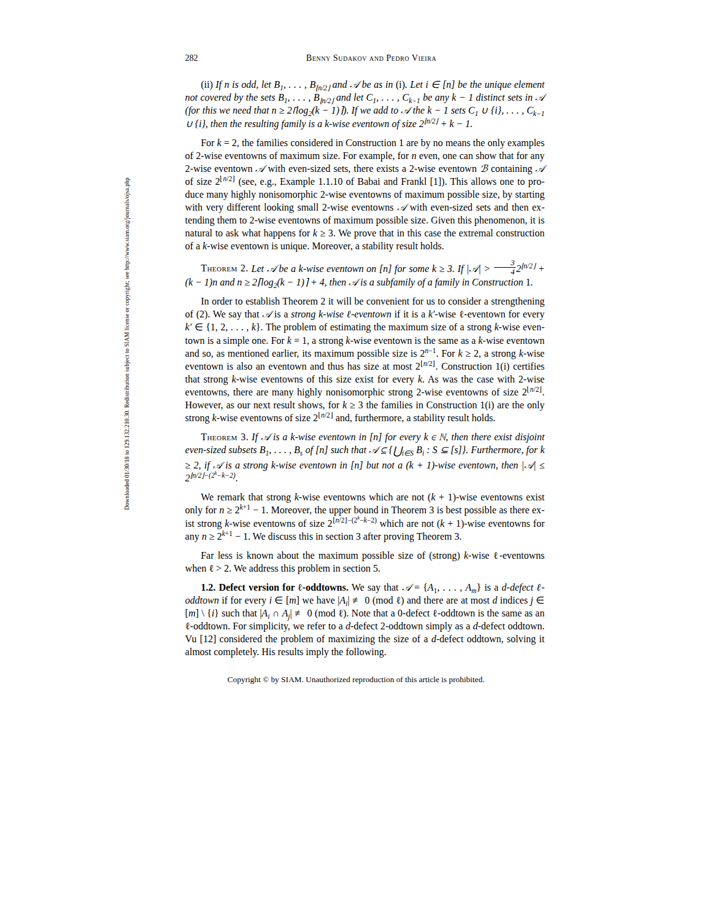Downloaded 01/30/18 to 129.132.210.30. Redistribution subject to SIAM license or copyright; see http://www.siam.org/journals/ojsa.php
282 Benny Sudakov and Pedro Vieira
(ii) If n is odd, let B1, . . . , B⌊n/2⌋ and 𝒜 be as in (i). Let i ∈ [n] be the unique element not covered by the sets B1, . . . , B⌊n/2⌋ and let C1, . . . , Ck−1 be any k − 1 distinct sets in 𝒜 (for this we need that n ≥ 2⌈log2(k − 1)⌉). If we add to 𝒜 the k − 1 sets C1 ∪ {i}, . . . , Ck−1 ∪ {i}, then the resulting family is a k-wise eventown of size 2⌊n/2⌋ + k − 1.
For k = 2, the families considered in Construction 1 are by no means the only examples of 2-wise eventowns of maximum size. For example, for n even, one can show that for any 2-wise eventown 𝒜 with even-sized sets, there exists a 2-wise eventown ℬ containing 𝒜 of size 2⌊n/2⌋ (see, e.g., Example 1.1.10 of Babai and Frankl [1]). This allows one to produce many highly nonisomorphic 2-wise eventowns of maximum possible size, by starting with very different looking small 2-wise eventowns 𝒜 with even-sized sets and then extending them to 2-wise eventowns of maximum possible size. Given this phenomenon, it is natural to ask what happens for k ≥ 3. We prove that in this case the extremal construction of a k-wise eventown is unique. Moreover, a stability result holds.
Theorem 2. Let 𝒜 be a k-wise eventown on [n] for some k ≥ 3. If |𝒜| > 342⌊n/2⌋ + (k − 1)n and n ≥ 2⌈log2(k − 1)⌉ + 4, then 𝒜 is a subfamily of a family in Construction 1.
In order to establish Theorem 2 it will be convenient for us to consider a strengthening of (2). We say that 𝒜 is a strong k-wise ℓ-eventown if it is a k′-wise ℓ-eventown for every k′ ∈ {1, 2, . . . , k}. The problem of estimating the maximum size of a strong k-wise eventown is a simple one. For k = 1, a strong k-wise eventown is the same as a k-wise eventown and so, as mentioned earlier, its maximum possible size is 2n−1. For k ≥ 2, a strong k-wise eventown is also an eventown and thus has size at most 2⌊n/2⌋. Construction 1(i) certifies that strong k-wise eventowns of this size exist for every k. As was the case with 2-wise eventowns, there are many highly nonisomorphic strong 2-wise eventowns of size 2⌊n/2⌋. However, as our next result shows, for k ≥ 3 the families in Construction 1(i) are the only strong k-wise eventowns of size 2⌊n/2⌋ and, furthermore, a stability result holds.
Theorem 3. If 𝒜 is a k-wise eventown in [n] for every k ∈ ℕ, then there exist disjoint even-sized subsets B1, . . . , Bs of [n] such that 𝒜 ⊆ {⋃i∈S Bi : S ⊆ [s]}. Furthermore, for k ≥ 2, if 𝒜 is a strong k-wise eventown in [n] but not a (k + 1)-wise eventown, then |𝒜| ≤ 2⌊n/2⌋−(2k−k−2).
We remark that strong k-wise eventowns which are not (k + 1)-wise eventowns exist only for n ≥ 2k+1 − 1. Moreover, the upper bound in Theorem 3 is best possible as there exist strong k-wise eventowns of size 2⌊n/2⌋−(2k−k−2) which are not (k + 1)-wise eventowns for any n ≥ 2k+1 − 1. We discuss this in section 3 after proving Theorem 3.
Far less is known about the maximum possible size of (strong) k-wise ℓ-eventowns when ℓ > 2. We address this problem in section 5.
1.2. Defect version for ℓ-oddtowns. We say that 𝒜 = {A1, . . . , Am} is a d-defect ℓ-oddtown if for every i ∈ [m] we have |Ai| ≢ 0 (mod ℓ) and there are at most d indices j ∈ [m] \ {i} such that |Ai ∩ Aj| ≢ 0 (mod ℓ). Note that a 0-defect ℓ-oddtown is the same as an ℓ-oddtown. For simplicity, we refer to a d-defect 2-oddtown simply as a d-defect oddtown. Vu [12] considered the problem of maximizing the size of a d-defect oddtown, solving it almost completely. His results imply the following.
Copyright © by SIAM. Unauthorized reproduction of this article is prohibited.